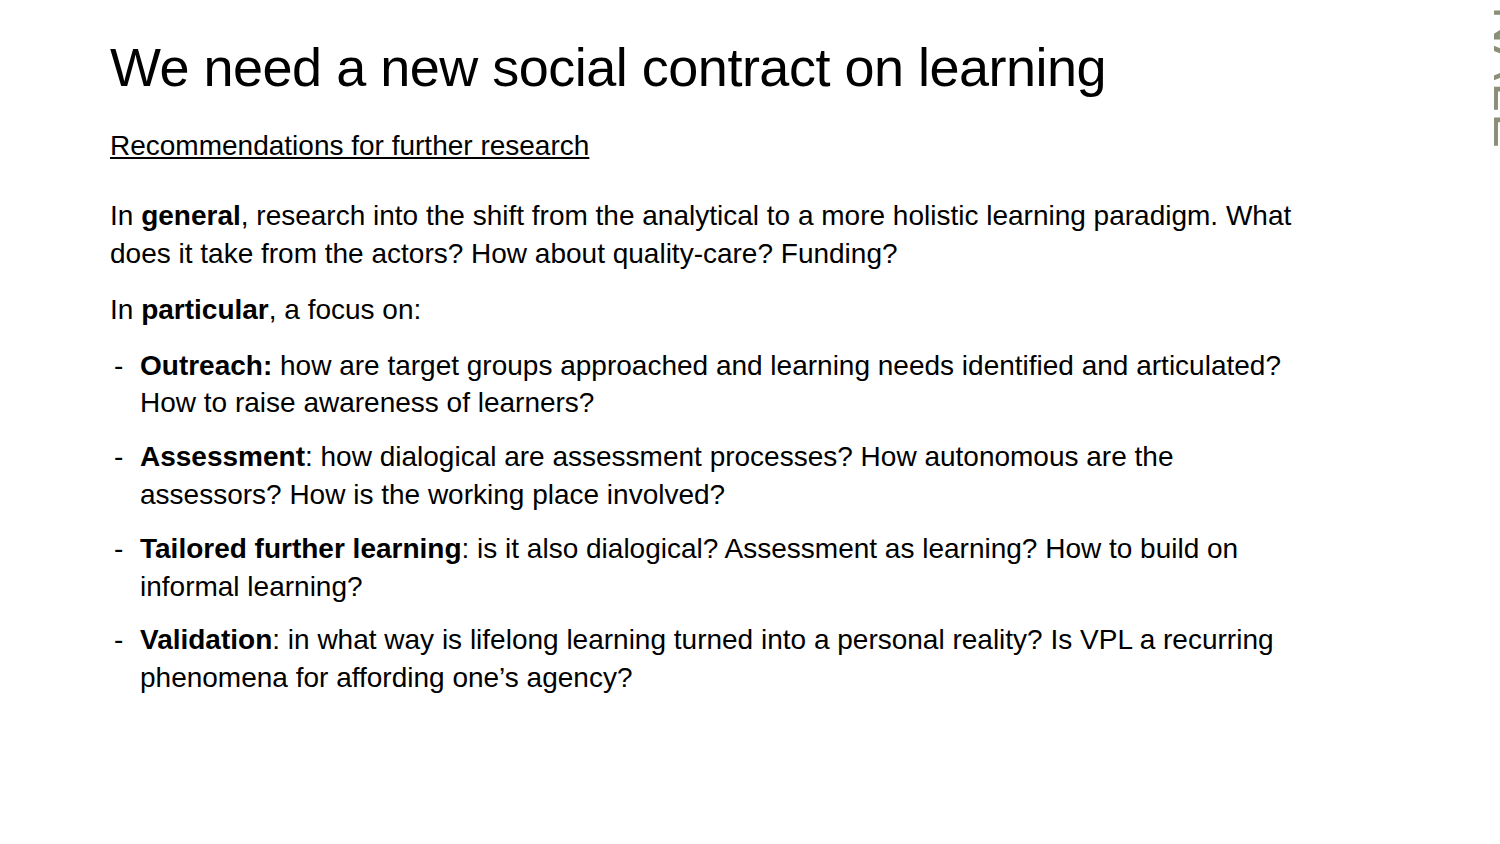We need a new social contract on learning
Recommendations for further research
In general, research into the shift from the analytical to a more holistic learning paradigm. What does it take from the actors? How about quality-care? Funding?
In particular, a focus on:
Outreach: how are target groups approached and learning needs identified and articulated? How to raise awareness of learners?
Assessment: how dialogical are assessment processes? How autonomous are the assessors? How is the working place involved?
Tailored further learning: is it also dialogical? Assessment as learning? How to build on informal learning?
Validation: in what way is lifelong learning turned into a personal reality? Is VPL a recurring phenomena for affording one’s agency?
4 th VPL BIENNALE